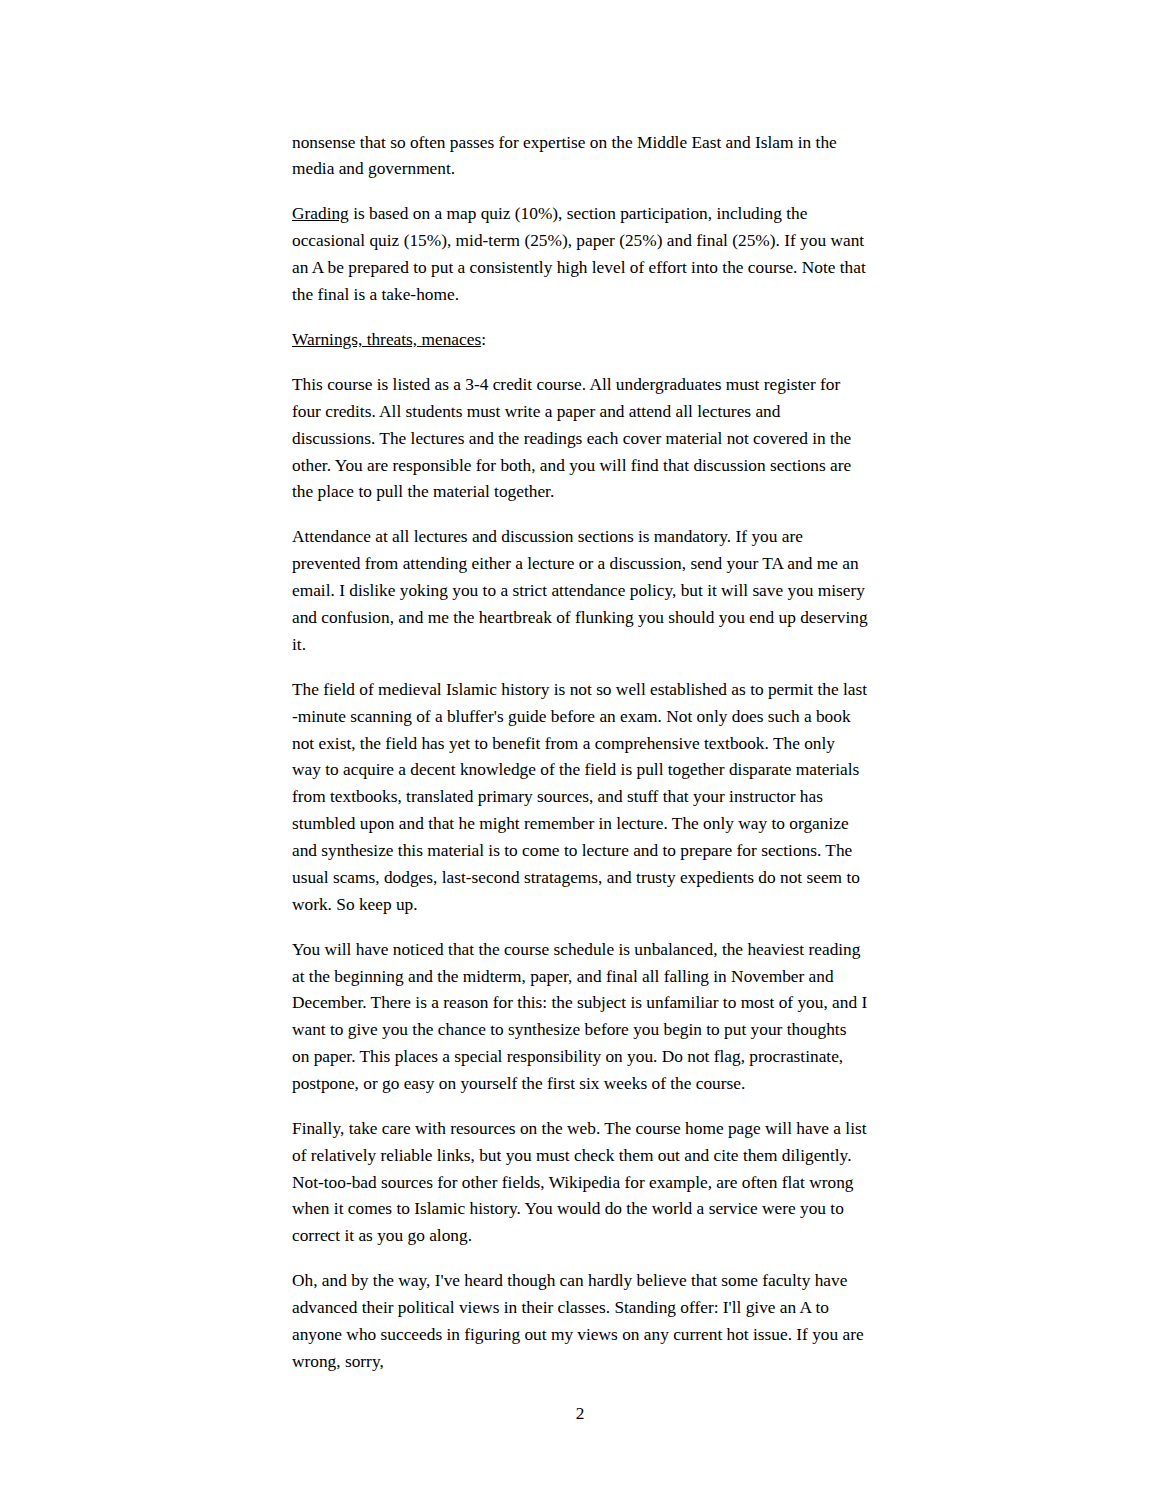nonsense that so often passes for expertise on the Middle East and Islam in the media and government.
Grading is based on a map quiz (10%), section participation, including the occasional quiz (15%), mid-term (25%), paper (25%) and final (25%). If you want an A be prepared to put a consistently high level of effort into the course. Note that the final is a take-home.
Warnings, threats, menaces:
This course is listed as a 3-4 credit course. All undergraduates must register for four credits. All students must write a paper and attend all lectures and discussions. The lectures and the readings each cover material not covered in the other. You are responsible for both, and you will find that discussion sections are the place to pull the material together.
Attendance at all lectures and discussion sections is mandatory. If you are prevented from attending either a lecture or a discussion, send your TA and me an email. I dislike yoking you to a strict attendance policy, but it will save you misery and confusion, and me the heartbreak of flunking you should you end up deserving it.
The field of medieval Islamic history is not so well established as to permit the last -minute scanning of a bluffer's guide before an exam. Not only does such a book not exist, the field has yet to benefit from a comprehensive textbook. The only way to acquire a decent knowledge of the field is pull together disparate materials from textbooks, translated primary sources, and stuff that your instructor has stumbled upon and that he might remember in lecture. The only way to organize and synthesize this material is to come to lecture and to prepare for sections. The usual scams, dodges, last-second stratagems, and trusty expedients do not seem to work. So keep up.
You will have noticed that the course schedule is unbalanced, the heaviest reading at the beginning and the midterm, paper, and final all falling in November and December. There is a reason for this: the subject is unfamiliar to most of you, and I want to give you the chance to synthesize before you begin to put your thoughts on paper. This places a special responsibility on you. Do not flag, procrastinate, postpone, or go easy on yourself the first six weeks of the course.
Finally, take care with resources on the web. The course home page will have a list of relatively reliable links, but you must check them out and cite them diligently. Not-too-bad sources for other fields, Wikipedia for example, are often flat wrong when it comes to Islamic history. You would do the world a service were you to correct it as you go along.
Oh, and by the way, I've heard though can hardly believe that some faculty have advanced their political views in their classes. Standing offer: I'll give an A to anyone who succeeds in figuring out my views on any current hot issue. If you are wrong, sorry,
2